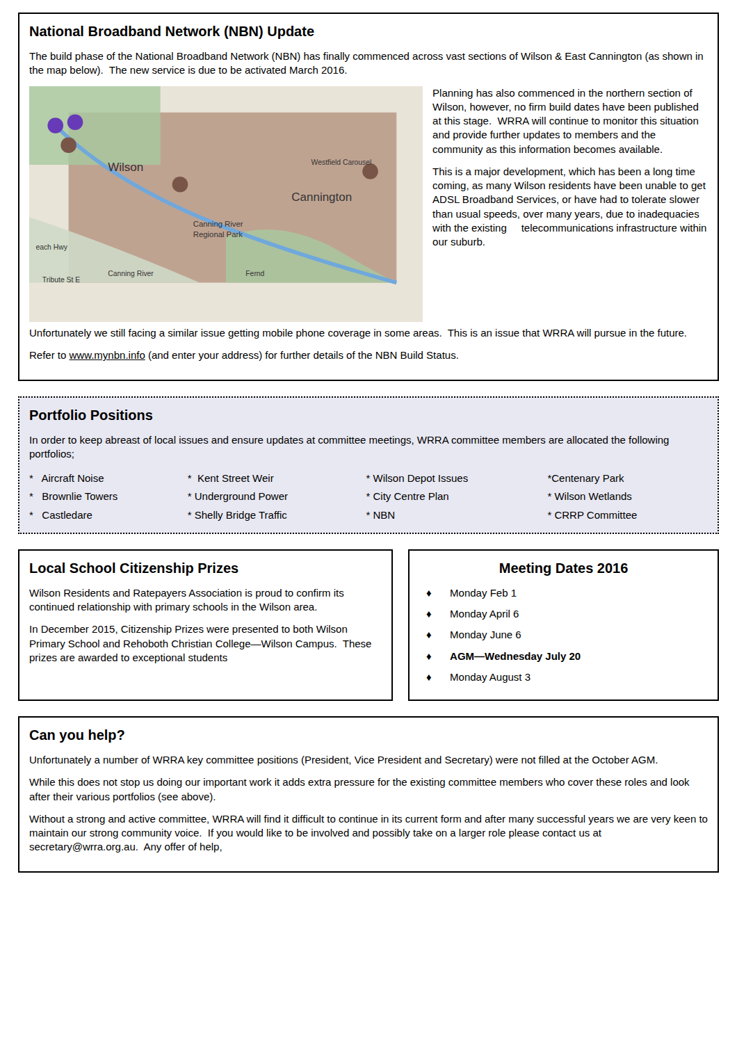National Broadband Network (NBN) Update
The build phase of the National Broadband Network (NBN) has finally commenced across vast sections of Wilson & East Cannington (as shown in the map below). The new service is due to be activated March 2016.
Planning has also commenced in the northern section of Wilson, however, no firm build dates have been published at this stage. WRRA will continue to monitor this situation and provide further updates to members and the community as this information becomes available.
This is a major development, which has been a long time coming, as many Wilson residents have been unable to get ADSL Broadband Services, or have had to tolerate slower than usual speeds, over many years, due to inadequacies with the existing telecommunications infrastructure within our suburb.
Unfortunately we still facing a similar issue getting mobile phone coverage in some areas. This is an issue that WRRA will pursue in the future.
Refer to www.mynbn.info (and enter your address) for further details of the NBN Build Status.
Portfolio Positions
In order to keep abreast of local issues and ensure updates at committee meetings, WRRA committee members are allocated the following portfolios;
| * Aircraft Noise | * Kent Street Weir | * Wilson Depot Issues | *Centenary Park |
| * Brownlie Towers | * Underground Power | * City Centre Plan | * Wilson Wetlands |
| * Castledare | * Shelly Bridge Traffic | * NBN | * CRRP Committee |
Local School Citizenship Prizes
Wilson Residents and Ratepayers Association is proud to confirm its continued relationship with primary schools in the Wilson area.
In December 2015, Citizenship Prizes were presented to both Wilson Primary School and Rehoboth Christian College—Wilson Campus. These prizes are awarded to exceptional students
Meeting Dates 2016
Monday Feb 1
Monday April 6
Monday June 6
AGM—Wednesday July 20
Monday August 3
Can you help?
Unfortunately a number of WRRA key committee positions (President, Vice President and Secretary) were not filled at the October AGM.
While this does not stop us doing our important work it adds extra pressure for the existing committee members who cover these roles and look after their various portfolios (see above).
Without a strong and active committee, WRRA will find it difficult to continue in its current form and after many successful years we are very keen to maintain our strong community voice. If you would like to be involved and possibly take on a larger role please contact us at secretary@wrra.org.au. Any offer of help,